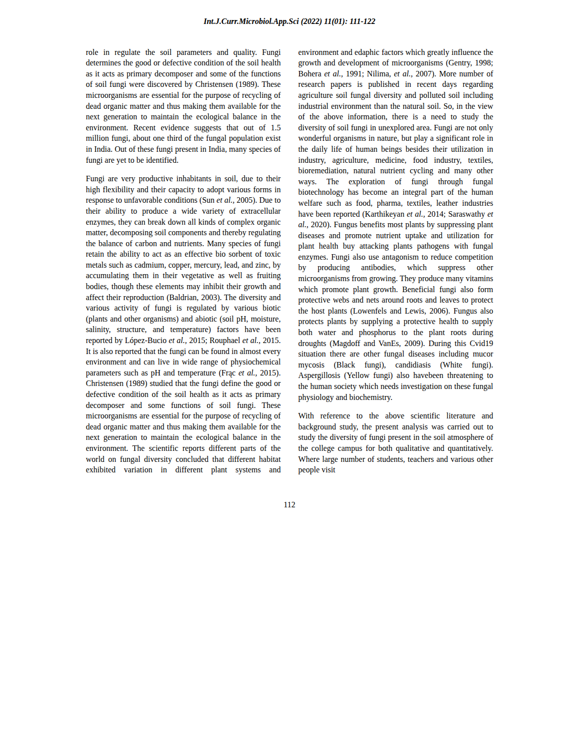Int.J.Curr.Microbiol.App.Sci (2022) 11(01): 111-122
role in regulate the soil parameters and quality. Fungi determines the good or defective condition of the soil health as it acts as primary decomposer and some of the functions of soil fungi were discovered by Christensen (1989). These microorganisms are essential for the purpose of recycling of dead organic matter and thus making them available for the next generation to maintain the ecological balance in the environment. Recent evidence suggests that out of 1.5 million fungi, about one third of the fungal population exist in India. Out of these fungi present in India, many species of fungi are yet to be identified.
Fungi are very productive inhabitants in soil, due to their high flexibility and their capacity to adopt various forms in response to unfavorable conditions (Sun et al., 2005). Due to their ability to produce a wide variety of extracellular enzymes, they can break down all kinds of complex organic matter, decomposing soil components and thereby regulating the balance of carbon and nutrients. Many species of fungi retain the ability to act as an effective bio sorbent of toxic metals such as cadmium, copper, mercury, lead, and zinc, by accumulating them in their vegetative as well as fruiting bodies, though these elements may inhibit their growth and affect their reproduction (Baldrian, 2003). The diversity and various activity of fungi is regulated by various biotic (plants and other organisms) and abiotic (soil pH, moisture, salinity, structure, and temperature) factors have been reported by López-Bucio et al., 2015; Rouphael et al., 2015. It is also reported that the fungi can be found in almost every environment and can live in wide range of physiochemical parameters such as pH and temperature (Frąc et al., 2015). Christensen (1989) studied that the fungi define the good or defective condition of the soil health as it acts as primary decomposer and some functions of soil fungi. These microorganisms are essential for the purpose of recycling of dead organic matter and thus making them available for the next generation to maintain the ecological balance in the environment. The scientific reports different parts of the world on fungal diversity concluded that different habitat exhibited variation in different plant systems and environment and edaphic factors which greatly influence the growth and development of microorganisms (Gentry, 1998; Bohera et al., 1991; Nilima, et al., 2007). More number of research papers is published in recent days regarding agriculture soil fungal diversity and polluted soil including industrial environment than the natural soil. So, in the view of the above information, there is a need to study the diversity of soil fungi in unexplored area. Fungi are not only wonderful organisms in nature, but play a significant role in the daily life of human beings besides their utilization in industry, agriculture, medicine, food industry, textiles, bioremediation, natural nutrient cycling and many other ways. The exploration of fungi through fungal biotechnology has become an integral part of the human welfare such as food, pharma, textiles, leather industries have been reported (Karthikeyan et al., 2014; Saraswathy et al., 2020). Fungus benefits most plants by suppressing plant diseases and promote nutrient uptake and utilization for plant health buy attacking plants pathogens with fungal enzymes. Fungi also use antagonism to reduce competition by producing antibodies, which suppress other microorganisms from growing. They produce many vitamins which promote plant growth. Beneficial fungi also form protective webs and nets around roots and leaves to protect the host plants (Lowenfels and Lewis, 2006). Fungus also protects plants by supplying a protective health to supply both water and phosphorus to the plant roots during droughts (Magdoff and VanEs, 2009). During this Cvid19 situation there are other fungal diseases including mucor mycosis (Black fungi), candidiasis (White fungi). Aspergillosis (Yellow fungi) also havebeen threatening to the human society which needs investigation on these fungal physiology and biochemistry.
With reference to the above scientific literature and background study, the present analysis was carried out to study the diversity of fungi present in the soil atmosphere of the college campus for both qualitative and quantitatively. Where large number of students, teachers and various other people visit
112